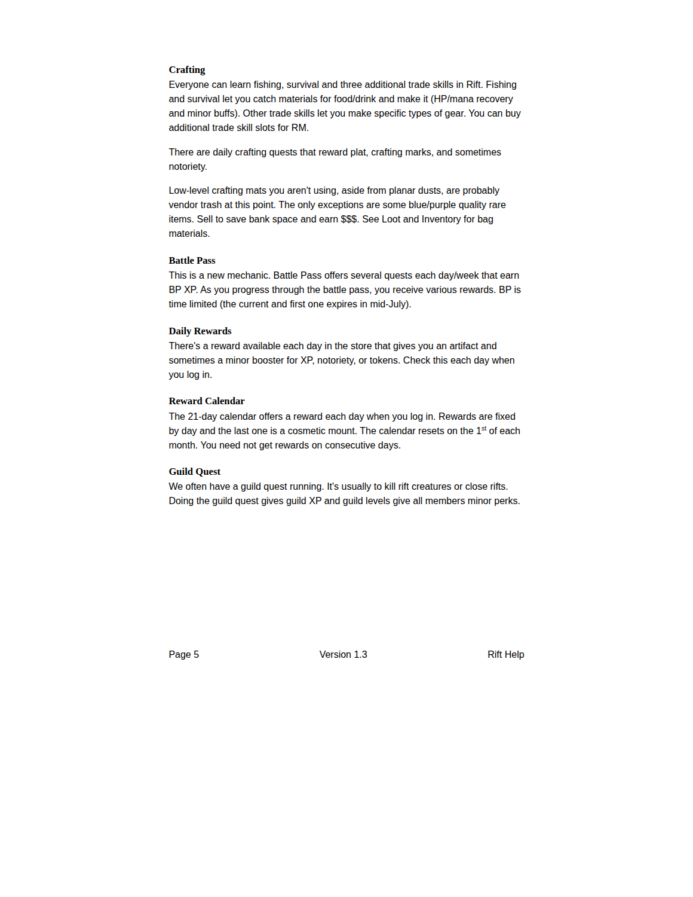Crafting
Everyone can learn fishing, survival and three additional trade skills in Rift. Fishing and survival let you catch materials for food/drink and make it (HP/mana recovery and minor buffs). Other trade skills let you make specific types of gear. You can buy additional trade skill slots for RM.
There are daily crafting quests that reward plat, crafting marks, and sometimes notoriety.
Low-level crafting mats you aren't using, aside from planar dusts, are probably vendor trash at this point. The only exceptions are some blue/purple quality rare items. Sell to save bank space and earn $$$. See Loot and Inventory for bag materials.
Battle Pass
This is a new mechanic. Battle Pass offers several quests each day/week that earn BP XP. As you progress through the battle pass, you receive various rewards. BP is time limited (the current and first one expires in mid-July).
Daily Rewards
There's a reward available each day in the store that gives you an artifact and sometimes a minor booster for XP, notoriety, or tokens. Check this each day when you log in.
Reward Calendar
The 21-day calendar offers a reward each day when you log in. Rewards are fixed by day and the last one is a cosmetic mount. The calendar resets on the 1st of each month. You need not get rewards on consecutive days.
Guild Quest
We often have a guild quest running. It's usually to kill rift creatures or close rifts. Doing the guild quest gives guild XP and guild levels give all members minor perks.
Page 5 Version 1.3 Rift Help